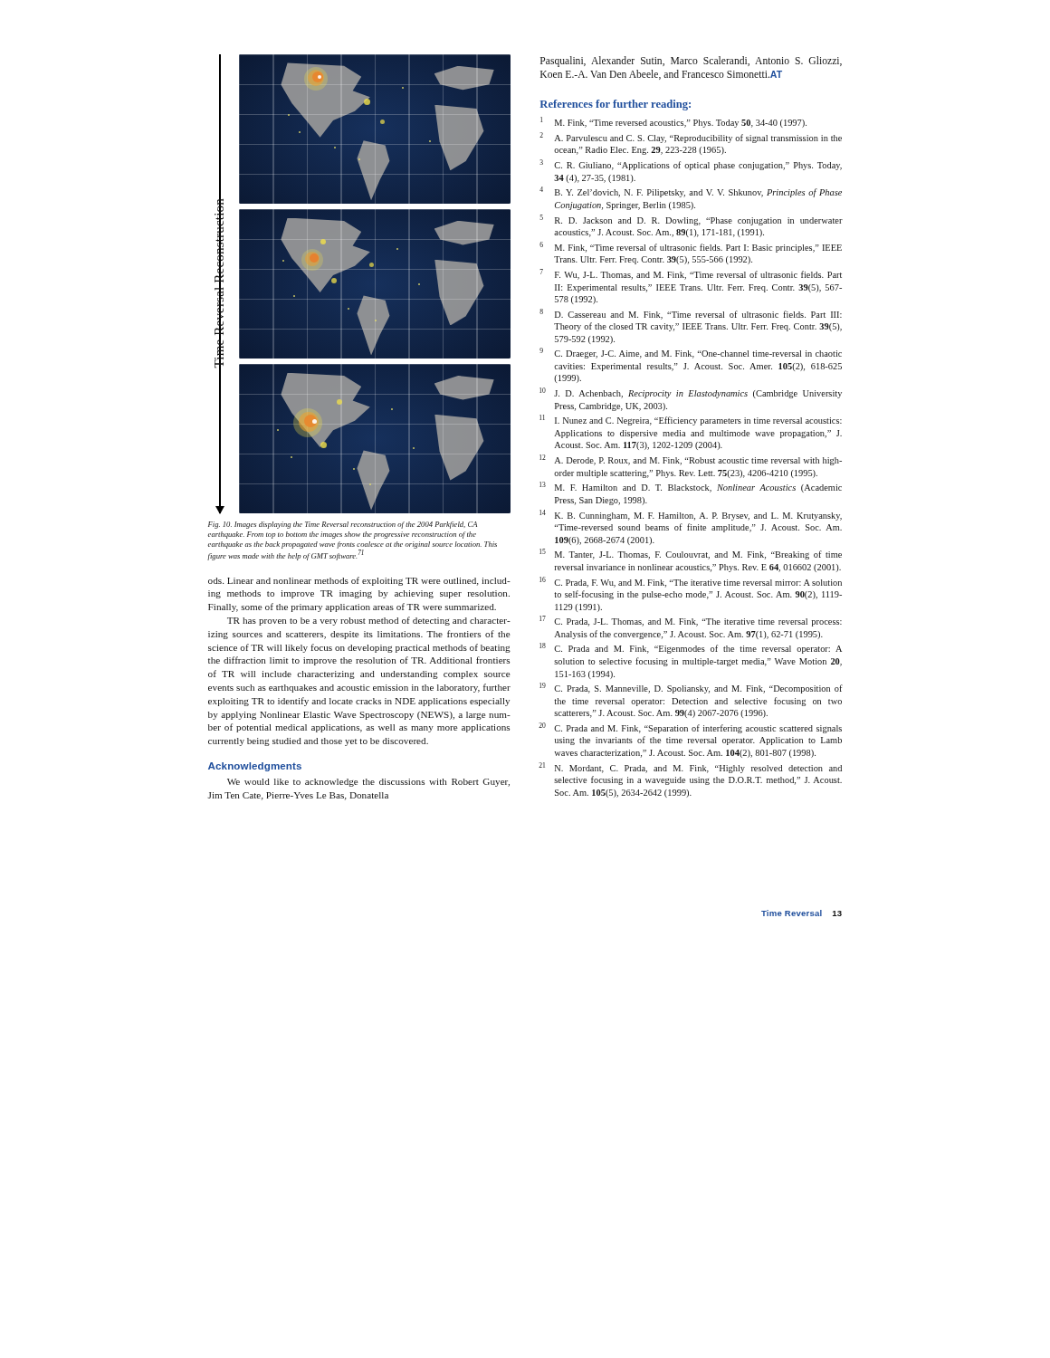Time Reversal Reconstruction
Fig. 10. Images displaying the Time Reversal reconstruction of the 2004 Parkfield, CA earthquake. From top to bottom the images show the progressive reconstruction of the earthquake as the back propagated wave fronts coalesce at the original source location. This figure was made with the help of GMT software.71
ods. Linear and nonlinear methods of exploiting TR were outlined, including methods to improve TR imaging by achieving super resolution. Finally, some of the primary application areas of TR were summarized.
TR has proven to be a very robust method of detecting and characterizing sources and scatterers, despite its limitations. The frontiers of the science of TR will likely focus on developing practical methods of beating the diffraction limit to improve the resolution of TR. Additional frontiers of TR will include characterizing and understanding complex source events such as earthquakes and acoustic emission in the laboratory, further exploiting TR to identify and locate cracks in NDE applications especially by applying Nonlinear Elastic Wave Spectroscopy (NEWS), a large number of potential medical applications, as well as many more applications currently being studied and those yet to be discovered.
Acknowledgments
We would like to acknowledge the discussions with Robert Guyer, Jim Ten Cate, Pierre-Yves Le Bas, Donatella
Pasqualini, Alexander Sutin, Marco Scalerandi, Antonio S. Gliozzi, Koen E.-A. Van Den Abeele, and Francesco Simonetti.AT
References for further reading:
M. Fink, “Time reversed acoustics,” Phys. Today 50, 34-40 (1997).
A. Parvulescu and C. S. Clay, “Reproducibility of signal transmission in the ocean,” Radio Elec. Eng. 29, 223-228 (1965).
C. R. Giuliano, “Applications of optical phase conjugation,” Phys. Today, 34 (4), 27-35, (1981).
B. Y. Zel’dovich, N. F. Pilipetsky, and V. V. Shkunov, Principles of Phase Conjugation, Springer, Berlin (1985).
R. D. Jackson and D. R. Dowling, “Phase conjugation in underwater acoustics,” J. Acoust. Soc. Am., 89(1), 171-181, (1991).
M. Fink, “Time reversal of ultrasonic fields. Part I: Basic principles,” IEEE Trans. Ultr. Ferr. Freq. Contr. 39(5), 555-566 (1992).
F. Wu, J-L. Thomas, and M. Fink, “Time reversal of ultrasonic fields. Part II: Experimental results,” IEEE Trans. Ultr. Ferr. Freq. Contr. 39(5), 567-578 (1992).
D. Cassereau and M. Fink, “Time reversal of ultrasonic fields. Part III: Theory of the closed TR cavity,” IEEE Trans. Ultr. Ferr. Freq. Contr. 39(5), 579-592 (1992).
C. Draeger, J-C. Aime, and M. Fink, “One-channel time-reversal in chaotic cavities: Experimental results,” J. Acoust. Soc. Amer. 105(2), 618-625 (1999).
J. D. Achenbach, Reciprocity in Elastodynamics (Cambridge University Press, Cambridge, UK, 2003).
I. Nunez and C. Negreira, “Efficiency parameters in time reversal acoustics: Applications to dispersive media and multimode wave propagation,” J. Acoust. Soc. Am. 117(3), 1202-1209 (2004).
A. Derode, P. Roux, and M. Fink, “Robust acoustic time reversal with high-order multiple scattering,” Phys. Rev. Lett. 75(23), 4206-4210 (1995).
M. F. Hamilton and D. T. Blackstock, Nonlinear Acoustics (Academic Press, San Diego, 1998).
K. B. Cunningham, M. F. Hamilton, A. P. Brysev, and L. M. Krutyansky, “Time-reversed sound beams of finite amplitude,” J. Acoust. Soc. Am. 109(6), 2668-2674 (2001).
M. Tanter, J-L. Thomas, F. Coulouvrat, and M. Fink, “Breaking of time reversal invariance in nonlinear acoustics,” Phys. Rev. E 64, 016602 (2001).
C. Prada, F. Wu, and M. Fink, “The iterative time reversal mirror: A solution to self-focusing in the pulse-echo mode,” J. Acoust. Soc. Am. 90(2), 1119-1129 (1991).
C. Prada, J-L. Thomas, and M. Fink, “The iterative time reversal process: Analysis of the convergence,” J. Acoust. Soc. Am. 97(1), 62-71 (1995).
C. Prada and M. Fink, “Eigenmodes of the time reversal operator: A solution to selective focusing in multiple-target media,” Wave Motion 20, 151-163 (1994).
C. Prada, S. Manneville, D. Spoliansky, and M. Fink, “Decomposition of the time reversal operator: Detection and selective focusing on two scatterers,” J. Acoust. Soc. Am. 99(4) 2067-2076 (1996).
C. Prada and M. Fink, “Separation of interfering acoustic scattered signals using the invariants of the time reversal operator. Application to Lamb waves characterization,” J. Acoust. Soc. Am. 104(2), 801-807 (1998).
N. Mordant, C. Prada, and M. Fink, “Highly resolved detection and selective focusing in a waveguide using the D.O.R.T. method,” J. Acoust. Soc. Am. 105(5), 2634-2642 (1999).
Time Reversal 13